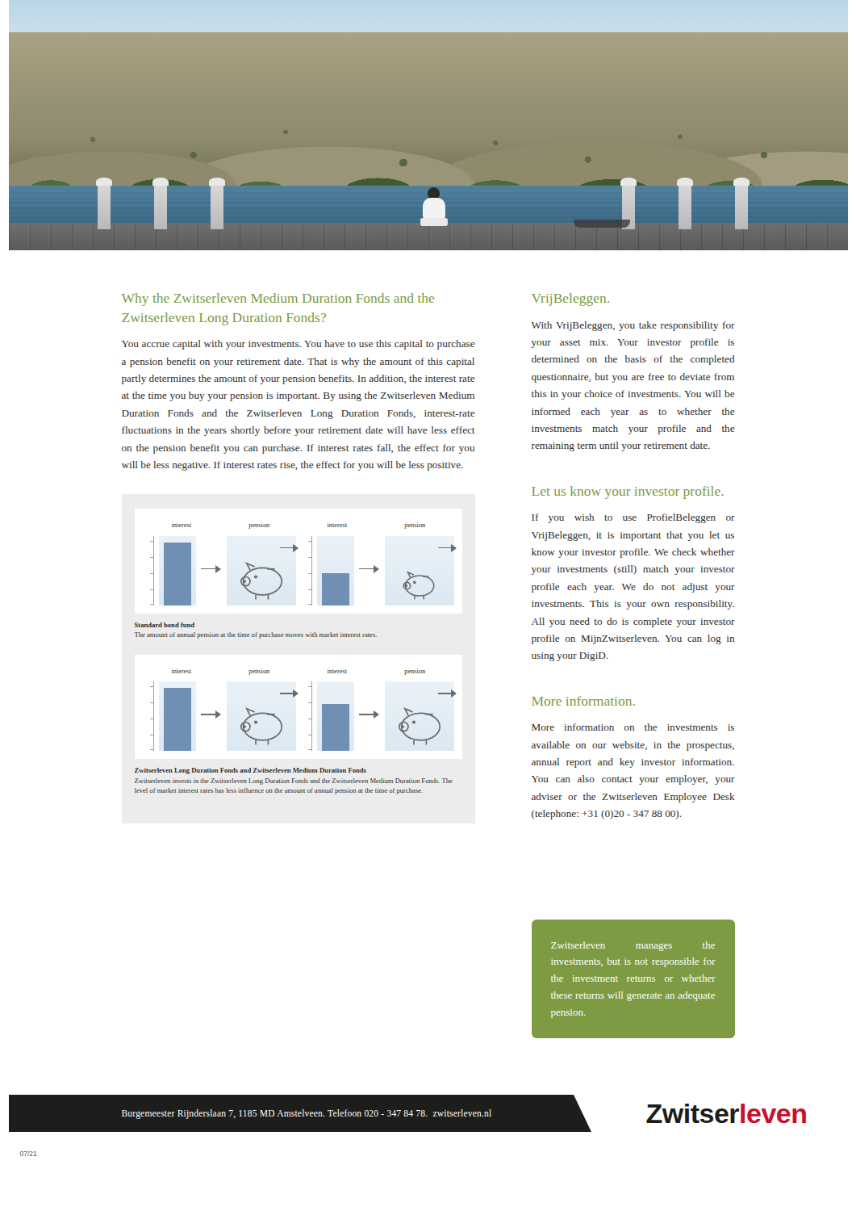Why the Zwitserleven Medium Duration Fonds and the Zwitserleven Long Duration Fonds?
You accrue capital with your investments. You have to use this capital to purchase a pension benefit on your retirement date. That is why the amount of this capital partly determines the amount of your pension benefits. In addition, the interest rate at the time you buy your pension is important. By using the Zwitserleven Medium Duration Fonds and the Zwitserleven Long Duration Fonds, interest-rate fluctuations in the years shortly before your retirement date will have less effect on the pension benefit you can purchase. If interest rates fall, the effect for you will be less negative. If interest rates rise, the effect for you will be less positive.
interest pension interest pension
Standard bond fund
The amount of annual pension at the time of purchase moves with market interest rates.
interest pension interest pension
Zwitserleven Long Duration Fonds and Zwitserleven Medium Duration Fonds
Zwitserleven invests in the Zwitserleven Long Duration Fonds and the Zwitserleven Medium Duration Fonds. The level of market interest rates has less influence on the amount of annual pension at the time of purchase.
VrijBeleggen.
With VrijBeleggen, you take responsibility for your asset mix. Your investor profile is determined on the basis of the completed questionnaire, but you are free to deviate from this in your choice of investments. You will be informed each year as to whether the investments match your profile and the remaining term until your retirement date.
Let us know your investor profile.
If you wish to use ProfielBeleggen or VrijBeleggen, it is important that you let us know your investor profile. We check whether your investments (still) match your investor profile each year. We do not adjust your investments. This is your own responsibility. All you need to do is complete your investor profile on MijnZwitserleven. You can log in using your DigiD.
More information.
More information on the investments is available on our website, in the prospectus, annual report and key investor information. You can also contact your employer, your adviser or the Zwitserleven Employee Desk (telephone: +31 (0)20 - 347 88 00).
Zwitserleven manages the investments, but is not responsible for the investment returns or whether these returns will generate an adequate pension.
Burgemeester Rijnderslaan 7, 1185 MD Amstelveen. Telefoon 020 - 347 84 78. zwitserleven.nl
Zwitser leven
07/21